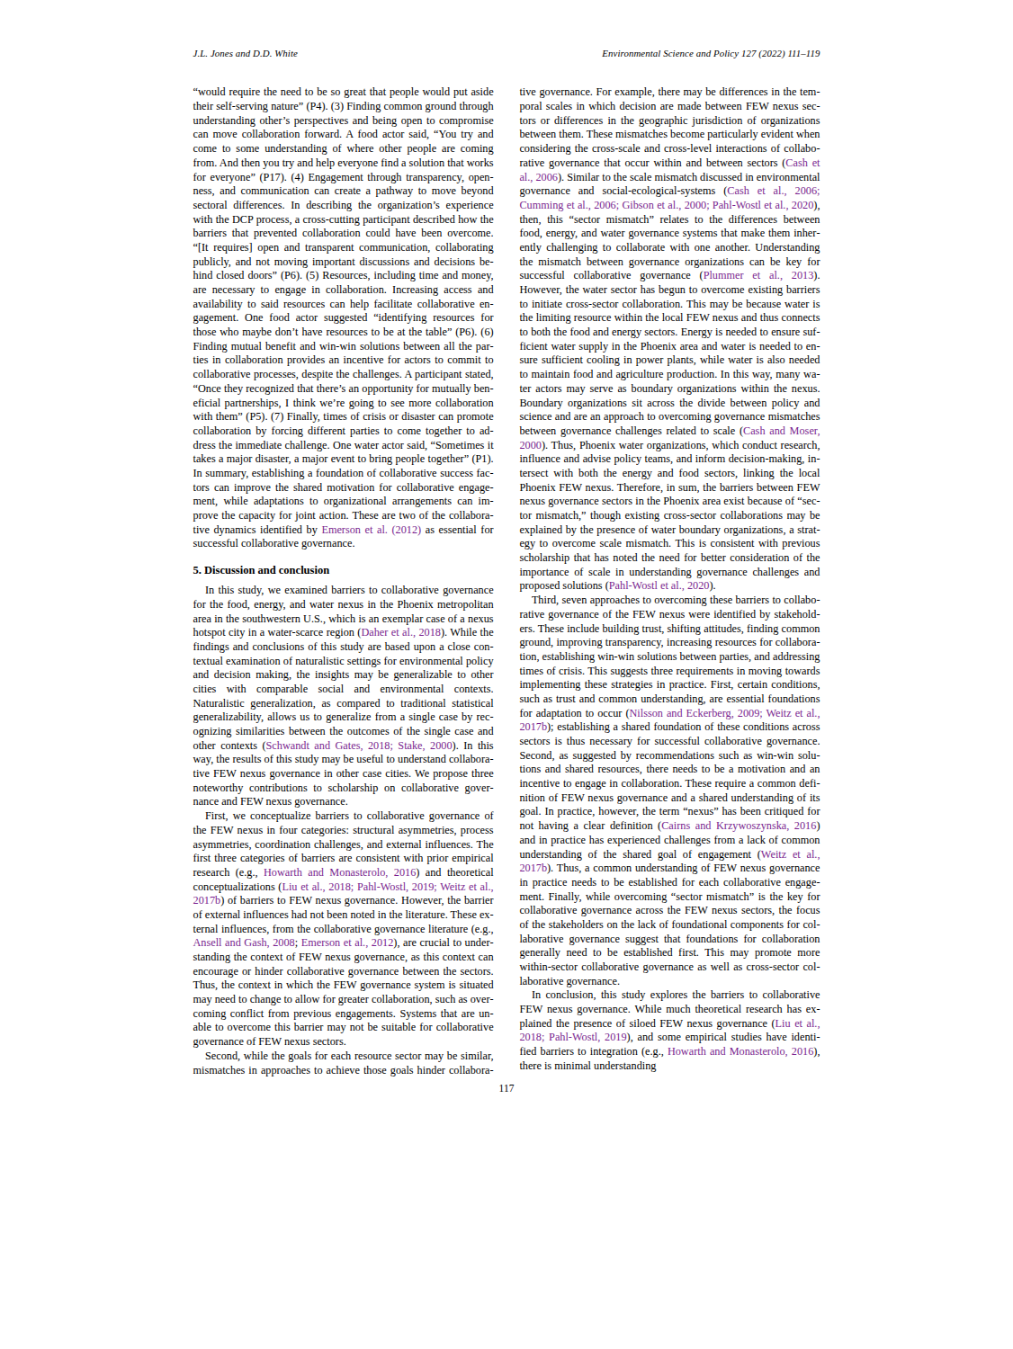J.L. Jones and D.D. White
Environmental Science and Policy 127 (2022) 111–119
“would require the need to be so great that people would put aside their self-serving nature” (P4). (3) Finding common ground through understanding other’s perspectives and being open to compromise can move collaboration forward. A food actor said, “You try and come to some understanding of where other people are coming from. And then you try and help everyone find a solution that works for everyone” (P17). (4) Engagement through transparency, openness, and communication can create a pathway to move beyond sectoral differences. In describing the organization’s experience with the DCP process, a cross-cutting participant described how the barriers that prevented collaboration could have been overcome. “[It requires] open and transparent communication, collaborating publicly, and not moving important discussions and decisions behind closed doors” (P6). (5) Resources, including time and money, are necessary to engage in collaboration. Increasing access and availability to said resources can help facilitate collaborative engagement. One food actor suggested “identifying resources for those who maybe don’t have resources to be at the table” (P6). (6) Finding mutual benefit and win-win solutions between all the parties in collaboration provides an incentive for actors to commit to collaborative processes, despite the challenges. A participant stated, “Once they recognized that there’s an opportunity for mutually beneficial partnerships, I think we’re going to see more collaboration with them” (P5). (7) Finally, times of crisis or disaster can promote collaboration by forcing different parties to come together to address the immediate challenge. One water actor said, “Sometimes it takes a major disaster, a major event to bring people together” (P1). In summary, establishing a foundation of collaborative success factors can improve the shared motivation for collaborative engagement, while adaptations to organizational arrangements can improve the capacity for joint action. These are two of the collaborative dynamics identified by Emerson et al. (2012) as essential for successful collaborative governance.
5. Discussion and conclusion
In this study, we examined barriers to collaborative governance for the food, energy, and water nexus in the Phoenix metropolitan area in the southwestern U.S., which is an exemplar case of a nexus hotspot city in a water-scarce region (Daher et al., 2018). While the findings and conclusions of this study are based upon a close contextual examination of naturalistic settings for environmental policy and decision making, the insights may be generalizable to other cities with comparable social and environmental contexts. Naturalistic generalization, as compared to traditional statistical generalizability, allows us to generalize from a single case by recognizing similarities between the outcomes of the single case and other contexts (Schwandt and Gates, 2018; Stake, 2000). In this way, the results of this study may be useful to understand collaborative FEW nexus governance in other case cities. We propose three noteworthy contributions to scholarship on collaborative governance and FEW nexus governance.
First, we conceptualize barriers to collaborative governance of the FEW nexus in four categories: structural asymmetries, process asymmetries, coordination challenges, and external influences. The first three categories of barriers are consistent with prior empirical research (e.g., Howarth and Monasterolo, 2016) and theoretical conceptualizations (Liu et al., 2018; Pahl-Wostl, 2019; Weitz et al., 2017b) of barriers to FEW nexus governance. However, the barrier of external influences had not been noted in the literature. These external influences, from the collaborative governance literature (e.g., Ansell and Gash, 2008; Emerson et al., 2012), are crucial to understanding the context of FEW nexus governance, as this context can encourage or hinder collaborative governance between the sectors. Thus, the context in which the FEW governance system is situated may need to change to allow for greater collaboration, such as overcoming conflict from previous engagements. Systems that are unable to overcome this barrier may not be suitable for collaborative governance of FEW nexus sectors.
Second, while the goals for each resource sector may be similar, mismatches in approaches to achieve those goals hinder collaborative governance. For example, there may be differences in the temporal scales in which decision are made between FEW nexus sectors or differences in the geographic jurisdiction of organizations between them. These mismatches become particularly evident when considering the cross-scale and cross-level interactions of collaborative governance that occur within and between sectors (Cash et al., 2006). Similar to the scale mismatch discussed in environmental governance and social-ecological-systems (Cash et al., 2006; Cumming et al., 2006; Gibson et al., 2000; Pahl-Wostl et al., 2020), then, this “sector mismatch” relates to the differences between food, energy, and water governance systems that make them inherently challenging to collaborate with one another. Understanding the mismatch between governance organizations can be key for successful collaborative governance (Plummer et al., 2013). However, the water sector has begun to overcome existing barriers to initiate cross-sector collaboration. This may be because water is the limiting resource within the local FEW nexus and thus connects to both the food and energy sectors. Energy is needed to ensure sufficient water supply in the Phoenix area and water is needed to ensure sufficient cooling in power plants, while water is also needed to maintain food and agriculture production. In this way, many water actors may serve as boundary organizations within the nexus. Boundary organizations sit across the divide between policy and science and are an approach to overcoming governance mismatches between governance challenges related to scale (Cash and Moser, 2000). Thus, Phoenix water organizations, which conduct research, influence and advise policy teams, and inform decision-making, intersect with both the energy and food sectors, linking the local Phoenix FEW nexus. Therefore, in sum, the barriers between FEW nexus governance sectors in the Phoenix area exist because of “sector mismatch,” though existing cross-sector collaborations may be explained by the presence of water boundary organizations, a strategy to overcome scale mismatch. This is consistent with previous scholarship that has noted the need for better consideration of the importance of scale in understanding governance challenges and proposed solutions (Pahl-Wostl et al., 2020).
Third, seven approaches to overcoming these barriers to collaborative governance of the FEW nexus were identified by stakeholders. These include building trust, shifting attitudes, finding common ground, improving transparency, increasing resources for collaboration, establishing win-win solutions between parties, and addressing times of crisis. This suggests three requirements in moving towards implementing these strategies in practice. First, certain conditions, such as trust and common understanding, are essential foundations for adaptation to occur (Nilsson and Eckerberg, 2009; Weitz et al., 2017b); establishing a shared foundation of these conditions across sectors is thus necessary for successful collaborative governance. Second, as suggested by recommendations such as win-win solutions and shared resources, there needs to be a motivation and an incentive to engage in collaboration. These require a common definition of FEW nexus governance and a shared understanding of its goal. In practice, however, the term “nexus” has been critiqued for not having a clear definition (Cairns and Krzywoszynska, 2016) and in practice has experienced challenges from a lack of common understanding of the shared goal of engagement (Weitz et al., 2017b). Thus, a common understanding of FEW nexus governance in practice needs to be established for each collaborative engagement. Finally, while overcoming “sector mismatch” is the key for collaborative governance across the FEW nexus sectors, the focus of the stakeholders on the lack of foundational components for collaborative governance suggest that foundations for collaboration generally need to be established first. This may promote more within-sector collaborative governance as well as cross-sector collaborative governance.
In conclusion, this study explores the barriers to collaborative FEW nexus governance. While much theoretical research has explained the presence of siloed FEW nexus governance (Liu et al., 2018; Pahl-Wostl, 2019), and some empirical studies have identified barriers to integration (e.g., Howarth and Monasterolo, 2016), there is minimal understanding
117